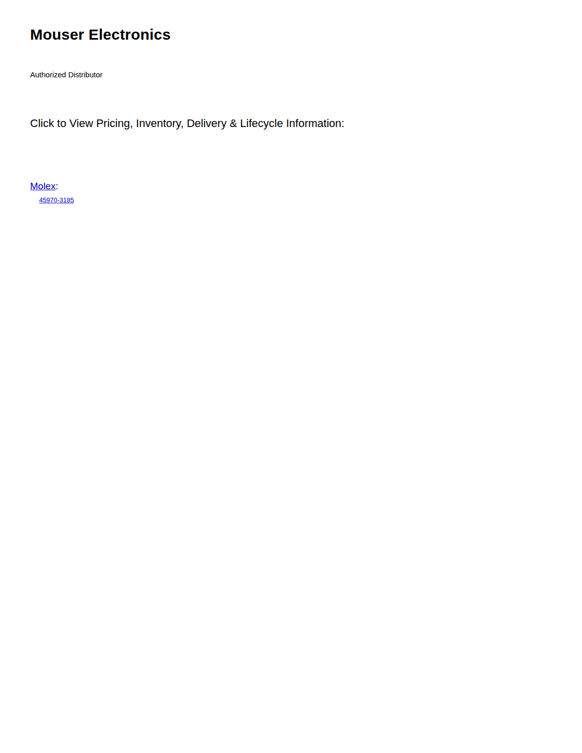Mouser Electronics
Authorized Distributor
Click to View Pricing, Inventory, Delivery & Lifecycle Information:
Molex:
45970-3185